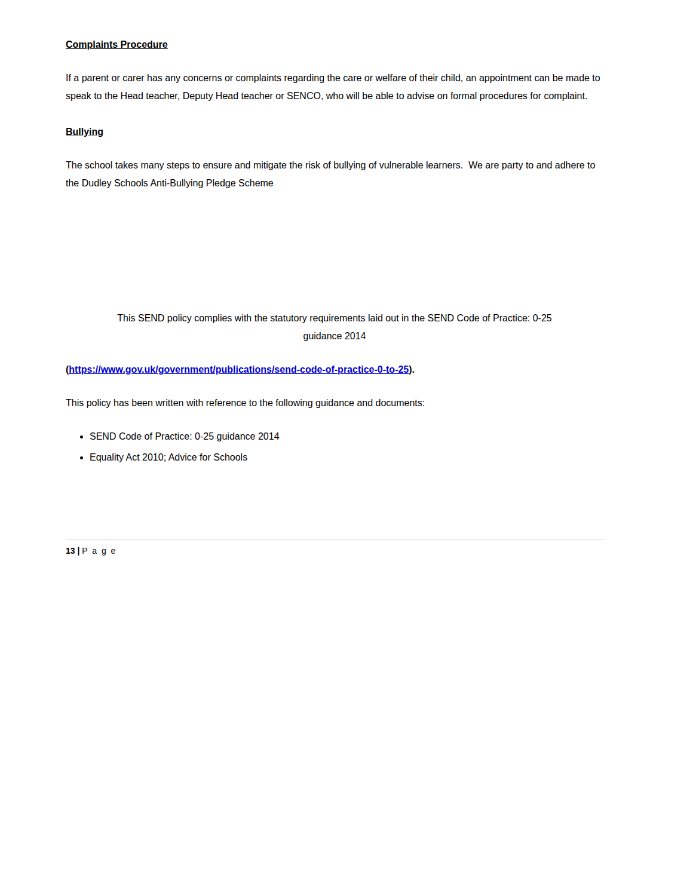Complaints Procedure
If a parent or carer has any concerns or complaints regarding the care or welfare of their child, an appointment can be made to speak to the Head teacher, Deputy Head teacher or SENCO, who will be able to advise on formal procedures for complaint.
Bullying
The school takes many steps to ensure and mitigate the risk of bullying of vulnerable learners. We are party to and adhere to the Dudley Schools Anti-Bullying Pledge Scheme
This SEND policy complies with the statutory requirements laid out in the SEND Code of Practice: 0-25 guidance 2014
(https://www.gov.uk/government/publications/send-code-of-practice-0-to-25).
This policy has been written with reference to the following guidance and documents:
SEND Code of Practice: 0-25 guidance 2014
Equality Act 2010; Advice for Schools
13 | P a g e